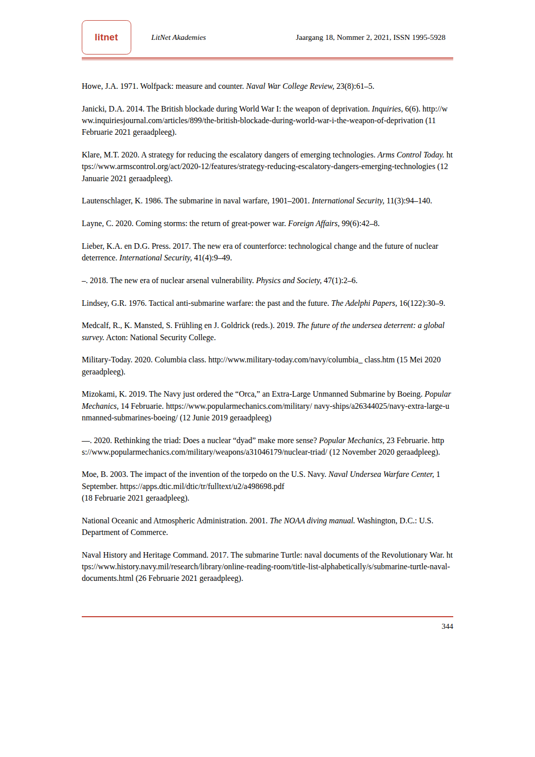litnet
LitNet Akademies Jaargang 18, Nommer 2, 2021, ISSN 1995-5928
Howe, J.A. 1971. Wolfpack: measure and counter. Naval War College Review, 23(8):61–5.
Janicki, D.A. 2014. The British blockade during World War I: the weapon of deprivation. Inquiries, 6(6). http://www.inquiriesjournal.com/articles/899/the-british-blockade-during-world-war-i-the-weapon-of-deprivation (11 Februarie 2021 geraadpleeg).
Klare, M.T. 2020. A strategy for reducing the escalatory dangers of emerging technologies. Arms Control Today. https://www.armscontrol.org/act/2020-12/features/strategy-reducing-escalatory-dangers-emerging-technologies (12 Januarie 2021 geraadpleeg).
Lautenschlager, K. 1986. The submarine in naval warfare, 1901–2001. International Security, 11(3):94–140.
Layne, C. 2020. Coming storms: the return of great-power war. Foreign Affairs, 99(6):42–8.
Lieber, K.A. en D.G. Press. 2017. The new era of counterforce: technological change and the future of nuclear deterrence. International Security, 41(4):9–49.
–. 2018. The new era of nuclear arsenal vulnerability. Physics and Society, 47(1):2–6.
Lindsey, G.R. 1976. Tactical anti-submarine warfare: the past and the future. The Adelphi Papers, 16(122):30–9.
Medcalf, R., K. Mansted, S. Frühling en J. Goldrick (reds.). 2019. The future of the undersea deterrent: a global survey. Acton: National Security College.
Military-Today. 2020. Columbia class. http://www.military-today.com/navy/columbia_ class.htm (15 Mei 2020 geraadpleeg).
Mizokami, K. 2019. The Navy just ordered the “Orca,” an Extra-Large Unmanned Submarine by Boeing. Popular Mechanics, 14 Februarie. https://www.popularmechanics.com/military/ navy-ships/a26344025/navy-extra-large-unmanned-submarines-boeing/ (12 Junie 2019 geraadpleeg)
—. 2020. Rethinking the triad: Does a nuclear “dyad” make more sense? Popular Mechanics, 23 Februarie. https://www.popularmechanics.com/military/weapons/a31046179/nuclear-triad/ (12 November 2020 geraadpleeg).
Moe, B. 2003. The impact of the invention of the torpedo on the U.S. Navy. Naval Undersea Warfare Center, 1 September. https://apps.dtic.mil/dtic/tr/fulltext/u2/a498698.pdf
(18 Februarie 2021 geraadpleeg).
National Oceanic and Atmospheric Administration. 2001. The NOAA diving manual. Washington, D.C.: U.S. Department of Commerce.
Naval History and Heritage Command. 2017. The submarine Turtle: naval documents of the Revolutionary War. https://www.history.navy.mil/research/library/online-reading-room/title-list-alphabetically/s/submarine-turtle-naval-documents.html (26 Februarie 2021 geraadpleeg).
344